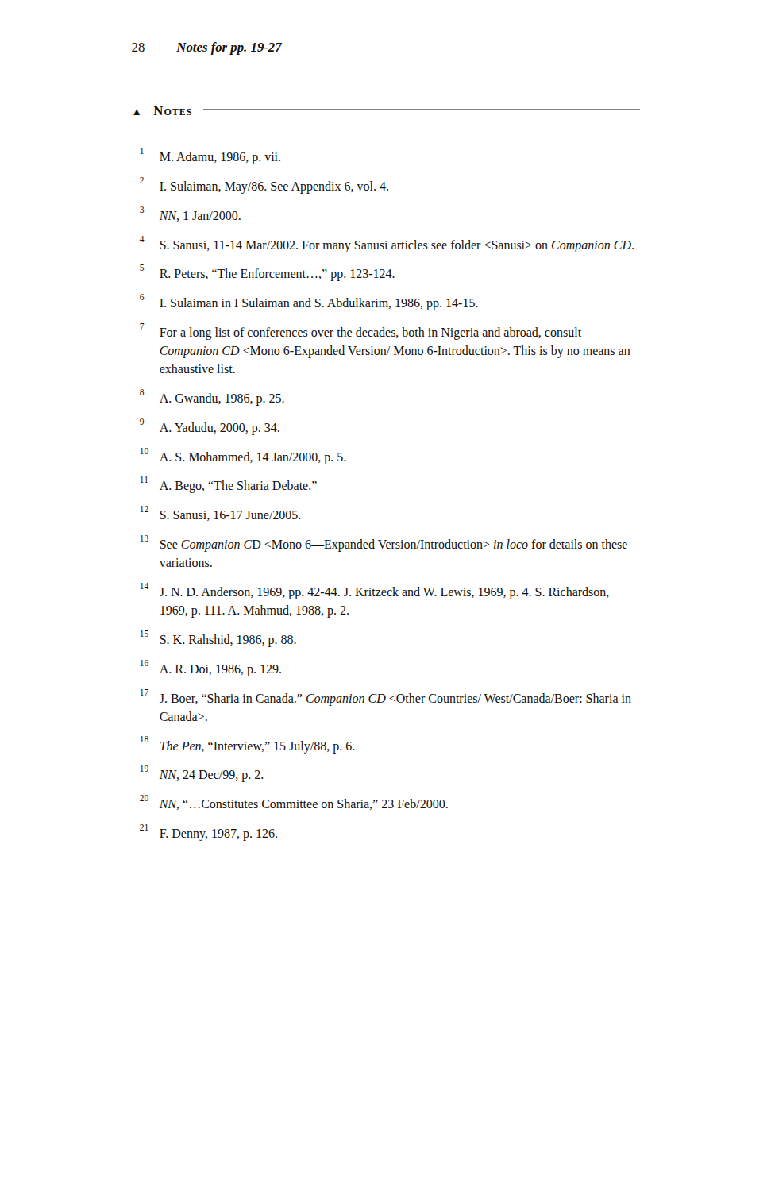28 Notes for pp. 19-27
Notes
M. Adamu, 1986, p. vii.
I. Sulaiman, May/86. See Appendix 6, vol. 4.
NN, 1 Jan/2000.
S. Sanusi, 11-14 Mar/2002. For many Sanusi articles see folder <Sanusi> on Companion CD.
R. Peters, “The Enforcement…,” pp. 123-124.
I. Sulaiman in I Sulaiman and S. Abdulkarim, 1986, pp. 14-15.
For a long list of conferences over the decades, both in Nigeria and abroad, consult Companion CD <Mono 6-Expanded Version/ Mono 6-Introduction>. This is by no means an exhaustive list.
A. Gwandu, 1986, p. 25.
A. Yadudu, 2000, p. 34.
A. S. Mohammed, 14 Jan/2000, p. 5.
A. Bego, “The Sharia Debate.”
S. Sanusi, 16-17 June/2005.
See Companion CD <Mono 6—Expanded Version/Introduction> in loco for details on these variations.
J. N. D. Anderson, 1969, pp. 42-44. J. Kritzeck and W. Lewis, 1969, p. 4. S. Richardson, 1969, p. 111. A. Mahmud, 1988, p. 2.
S. K. Rahshid, 1986, p. 88.
A. R. Doi, 1986, p. 129.
J. Boer, “Sharia in Canada.” Companion CD <Other Countries/ West/Canada/Boer: Sharia in Canada>.
The Pen, “Interview,” 15 July/88, p. 6.
NN, 24 Dec/99, p. 2.
NN, “…Constitutes Committee on Sharia,” 23 Feb/2000.
F. Denny, 1987, p. 126.